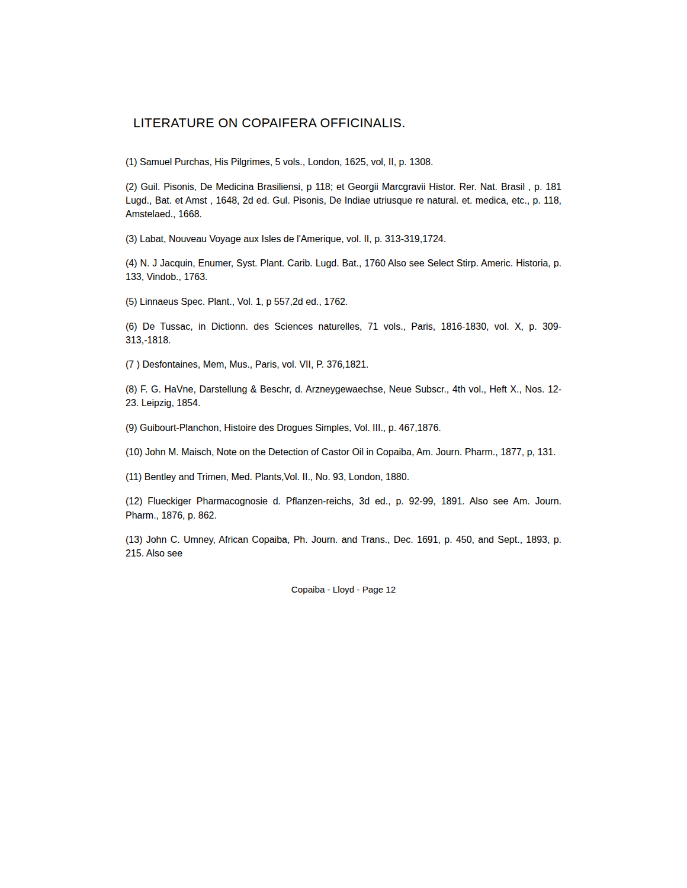LITERATURE ON COPAIFERA OFFICINALIS.
(1) Samuel Purchas, His Pilgrimes, 5 vols., London, 1625, vol, II, p. 1308.
(2) Guil. Pisonis, De Medicina Brasiliensi, p 118; et Georgii Marcgravii Histor. Rer. Nat. Brasil , p. 181 Lugd., Bat. et Amst , 1648, 2d ed. Gul. Pisonis, De Indiae utriusque re natural. et. medica, etc., p. 118, Amstelaed., 1668.
(3) Labat, Nouveau Voyage aux Isles de l'Amerique, vol. II, p. 313-319,1724.
(4) N. J Jacquin, Enumer, Syst. Plant. Carib. Lugd. Bat., 1760 Also see Select Stirp. Americ. Historia, p. 133, Vindob., 1763.
(5) Linnaeus Spec. Plant., Vol. 1, p 557,2d ed., 1762.
(6) De Tussac, in Dictionn. des Sciences naturelles, 71 vols., Paris, 1816-1830, vol. X, p. 309-313,-1818.
(7 ) Desfontaines, Mem, Mus., Paris, vol. VII, P. 376,1821.
(8) F. G. HaVne, Darstellung & Beschr, d. Arzneygewaechse, Neue Subscr., 4th vol., Heft X., Nos. 12-23. Leipzig, 1854.
(9) Guibourt-Planchon, Histoire des Drogues Simples, Vol. III., p. 467,1876.
(10) John M. Maisch, Note on the Detection of Castor Oil in Copaiba, Am. Journ. Pharm., 1877, p, 131.
(11) Bentley and Trimen, Med. Plants,Vol. II., No. 93, London, 1880.
(12) Flueckiger Pharmacognosie d. Pflanzen-reichs, 3d ed., p. 92-99, 1891. Also see Am. Journ. Pharm., 1876, p. 862.
(13) John C. Umney, African Copaiba, Ph. Journ. and Trans., Dec. 1691, p. 450, and Sept., 1893, p. 215. Also see
Copaiba - Lloyd - Page 12